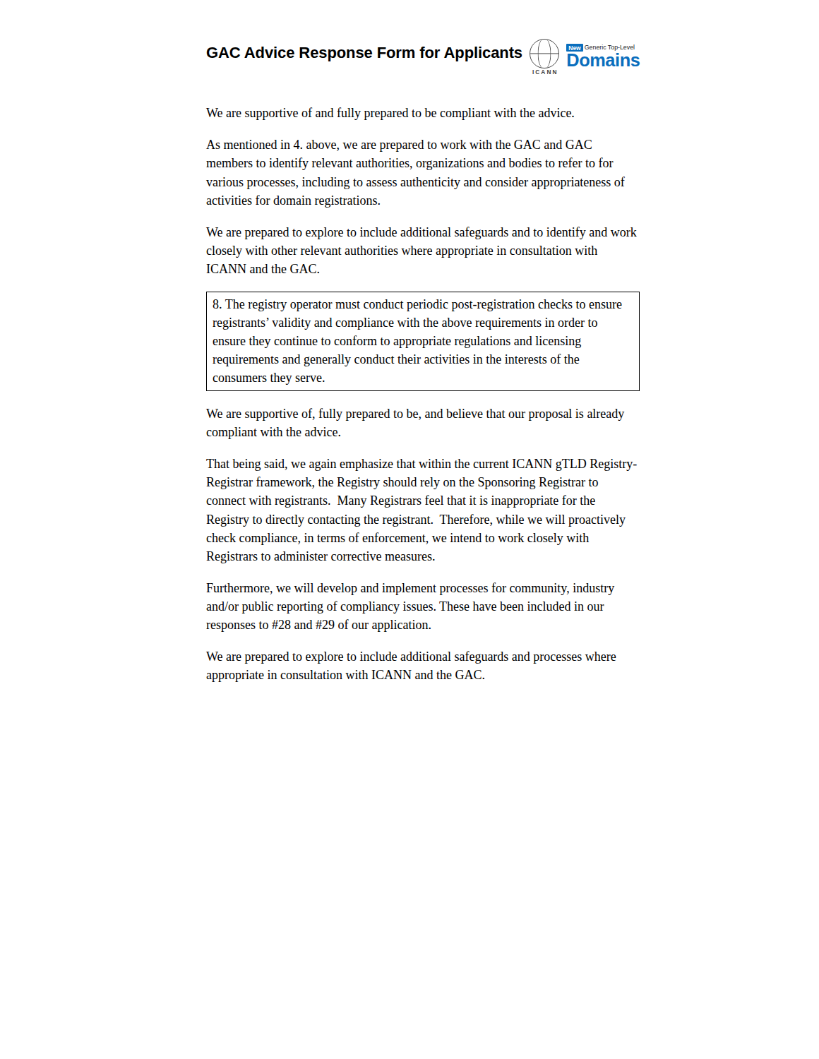GAC Advice Response Form for Applicants
ICANN
New Generic Top-Level
Domains
We are supportive of and fully prepared to be compliant with the advice.
As mentioned in 4. above, we are prepared to work with the GAC and GAC members to identify relevant authorities, organizations and bodies to refer to for various processes, including to assess authenticity and consider appropriateness of activities for domain registrations.
We are prepared to explore to include additional safeguards and to identify and work closely with other relevant authorities where appropriate in consultation with ICANN and the GAC.
8. The registry operator must conduct periodic post-registration checks to ensure registrants’ validity and compliance with the above requirements in order to ensure they continue to conform to appropriate regulations and licensing requirements and generally conduct their activities in the interests of the consumers they serve.
We are supportive of, fully prepared to be, and believe that our proposal is already compliant with the advice.
That being said, we again emphasize that within the current ICANN gTLD Registry-Registrar framework, the Registry should rely on the Sponsoring Registrar to connect with registrants. Many Registrars feel that it is inappropriate for the Registry to directly contacting the registrant. Therefore, while we will proactively check compliance, in terms of enforcement, we intend to work closely with Registrars to administer corrective measures.
Furthermore, we will develop and implement processes for community, industry and/or public reporting of compliancy issues. These have been included in our responses to #28 and #29 of our application.
We are prepared to explore to include additional safeguards and processes where appropriate in consultation with ICANN and the GAC.